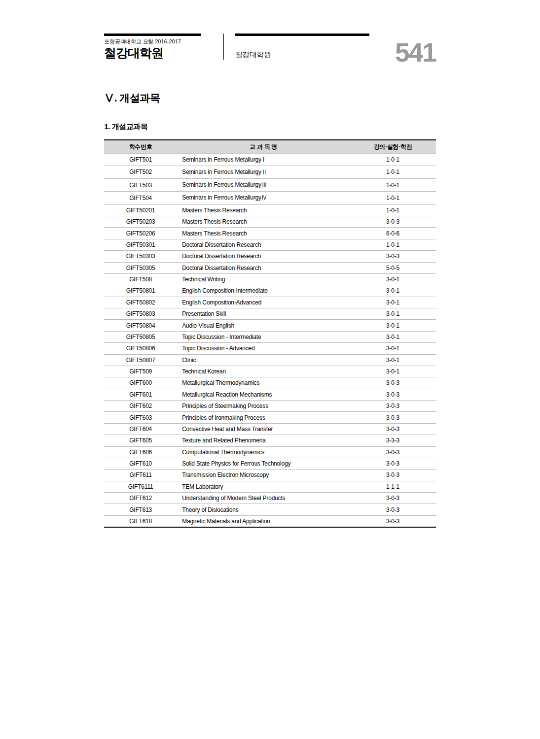포항공과대학교 요람 2016-2017
철강대학원
철강대학원
541
Ⅴ. 개설과목
1. 개설교과목
| 학수번호 | 교 과 목 명 | 강의-실험-학점 |
| --- | --- | --- |
| GIFT501 | Seminars in Ferrous Metallurgy I | 1-0-1 |
| GIFT502 | Seminars in Ferrous MetallurgyⅡ | 1-0-1 |
| GIFT503 | Seminars in Ferrous MetallurgyⅢ | 1-0-1 |
| GIFT504 | Seminars in Ferrous MetallurgyⅣ | 1-0-1 |
| GIFT50201 | Masters Thesis Research | 1-0-1 |
| GIFT50203 | Masters Thesis Research | 3-0-3 |
| GIFT50206 | Masters Thesis Research | 6-0-6 |
| GIFT50301 | Doctoral Dissertation Research | 1-0-1 |
| GIFT50303 | Doctoral Dissertation Research | 3-0-3 |
| GIFT50305 | Doctoral Dissertation Research | 5-0-5 |
| GIFT508 | Technical Writing | 3-0-1 |
| GIFT50801 | English Composition-Intermediate | 3-0-1 |
| GIFT50802 | English Composition-Advanced | 3-0-1 |
| GIFT50803 | Presentation Skill | 3-0-1 |
| GIFT50804 | Audio-Visual English | 3-0-1 |
| GIFT50805 | Topic Discussion - Intermediate | 3-0-1 |
| GIFT50806 | Topic Discussion - Advanced | 3-0-1 |
| GIFT50807 | Clinic | 3-0-1 |
| GIFT509 | Technical Korean | 3-0-1 |
| GIFT600 | Metallurgical Thermodynamics | 3-0-3 |
| GIFT601 | Metallurgical Reaction Mechanisms | 3-0-3 |
| GIFT602 | Principles of Steelmaking Process | 3-0-3 |
| GIFT603 | Principles of Ironmaking Process | 3-0-3 |
| GIFT604 | Convective Heat and Mass Transfer | 3-0-3 |
| GIFT605 | Texture and Related Phenomena | 3-3-3 |
| GIFT606 | Computational Thermodynamics | 3-0-3 |
| GIFT610 | Solid State Physics for Ferrous Technology | 3-0-3 |
| GIFT611 | Transmission Electron Microscopy | 3-0-3 |
| GIFT6111 | TEM Laboratory | 1-1-1 |
| GIFT612 | Understanding of Modern Steel Products | 3-0-3 |
| GIFT613 | Theory of Dislocations | 3-0-3 |
| GIFT618 | Magnetic Materials and Application | 3-0-3 |